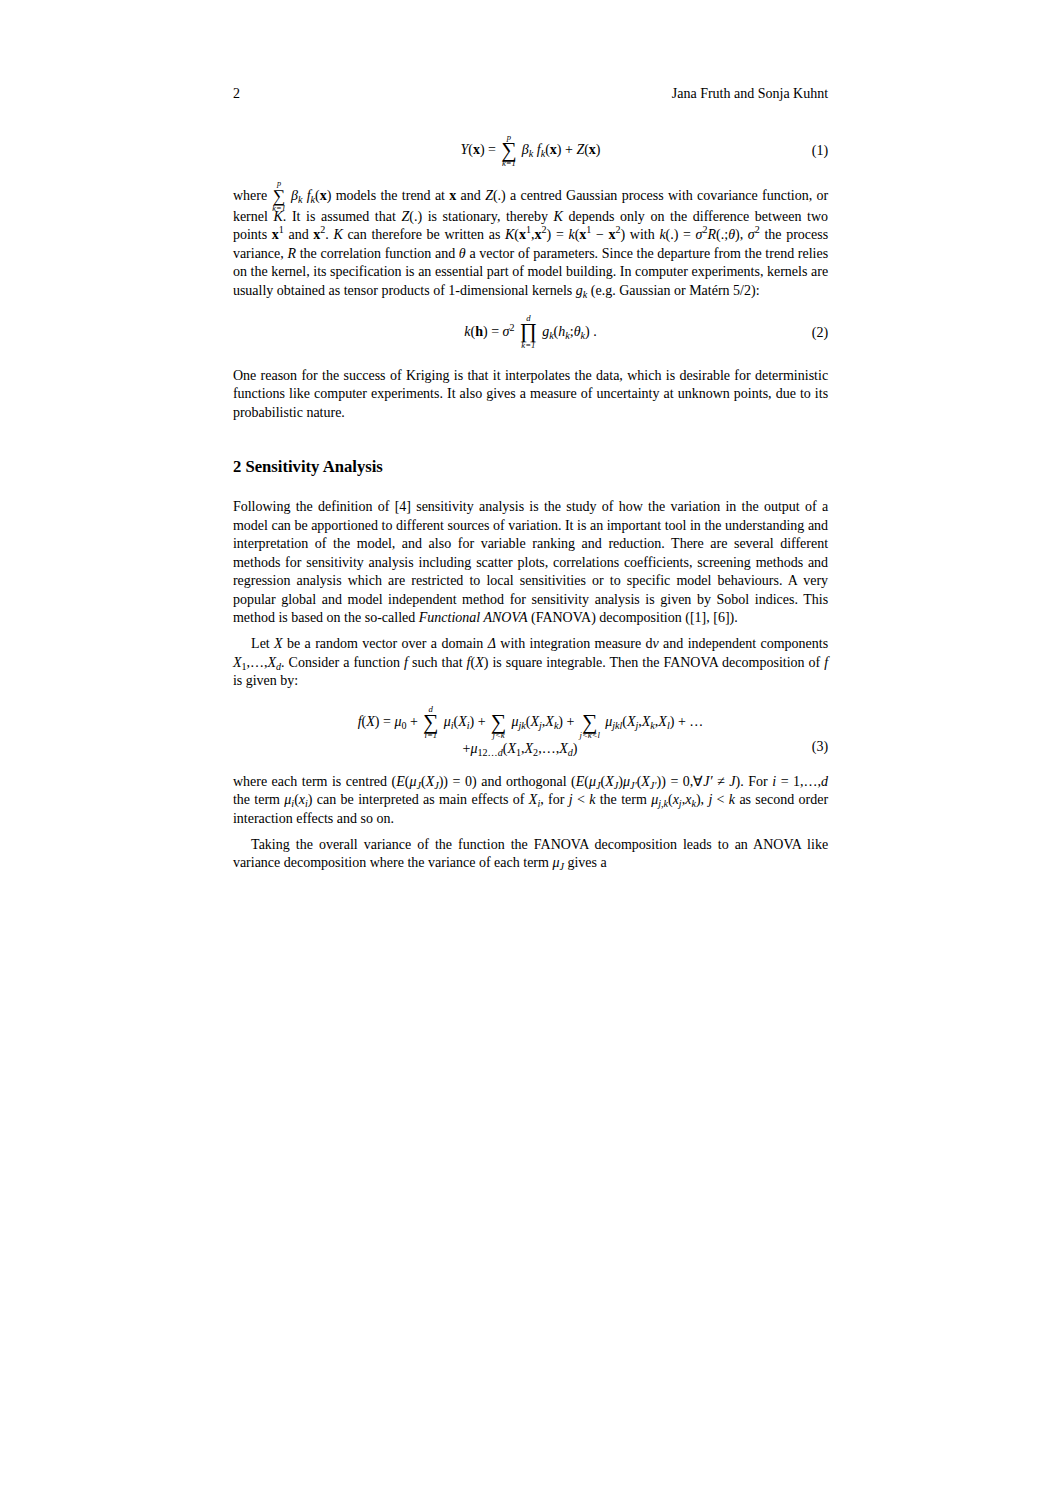2 Jana Fruth and Sonja Kuhnt
Y(x) = p ∑ k=1 βk fk(x) + Z(x) (1)
where ∑pk=1 βk fk(x) models the trend at x and Z(.) a centred Gaussian process with covariance function, or kernel K. It is assumed that Z(.) is stationary, thereby K depends only on the difference between two points x1 and x2. K can therefore be written as K(x1,x2) = k(x1 − x2) with k(.) = σ2R(.;θ), σ2 the process variance, R the correlation function and θ a vector of parameters. Since the departure from the trend relies on the kernel, its specification is an essential part of model building. In computer experiments, kernels are usually obtained as tensor products of 1-dimensional kernels gk (e.g. Gaussian or Matérn 5/2):
k(h) = σ2 d ∏ k=1 gk(hk;θk) . (2)
One reason for the success of Kriging is that it interpolates the data, which is desirable for deterministic functions like computer experiments. It also gives a measure of uncertainty at unknown points, due to its probabilistic nature.
2 Sensitivity Analysis
Following the definition of [4] sensitivity analysis is the study of how the variation in the output of a model can be apportioned to different sources of variation. It is an important tool in the understanding and interpretation of the model, and also for variable ranking and reduction. There are several different methods for sensitivity analysis including scatter plots, correlations coefficients, screening methods and regression analysis which are restricted to local sensitivities or to specific model behaviours. A very popular global and model independent method for sensitivity analysis is given by Sobol indices. This method is based on the so-called Functional ANOVA (FANOVA) decomposition ([1], [6]).
Let X be a random vector over a domain Δ with integration measure dν and independent components X1,…,Xd. Consider a function f such that f(X) is square integrable. Then the FANOVA decomposition of f is given by:
f(X) = μ0 + d ∑ i=1 μi(Xi) + ∑ j<k μjk(Xj,Xk) + ∑ j<k<l μjkl(Xj,Xk,Xl) + …
+μ12…d(X1,X2,…,Xd)
(3)
where each term is centred (E(μJ(XJ)) = 0) and orthogonal (E(μJ(XJ)μJ′(XJ′)) = 0,∀J′ ≠ J). For i = 1,…,d the term μi(xi) can be interpreted as main effects of Xi, for j < k the term μj,k(xj,xk), j < k as second order interaction effects and so on.
Taking the overall variance of the function the FANOVA decomposition leads to an ANOVA like variance decomposition where the variance of each term μJ gives a